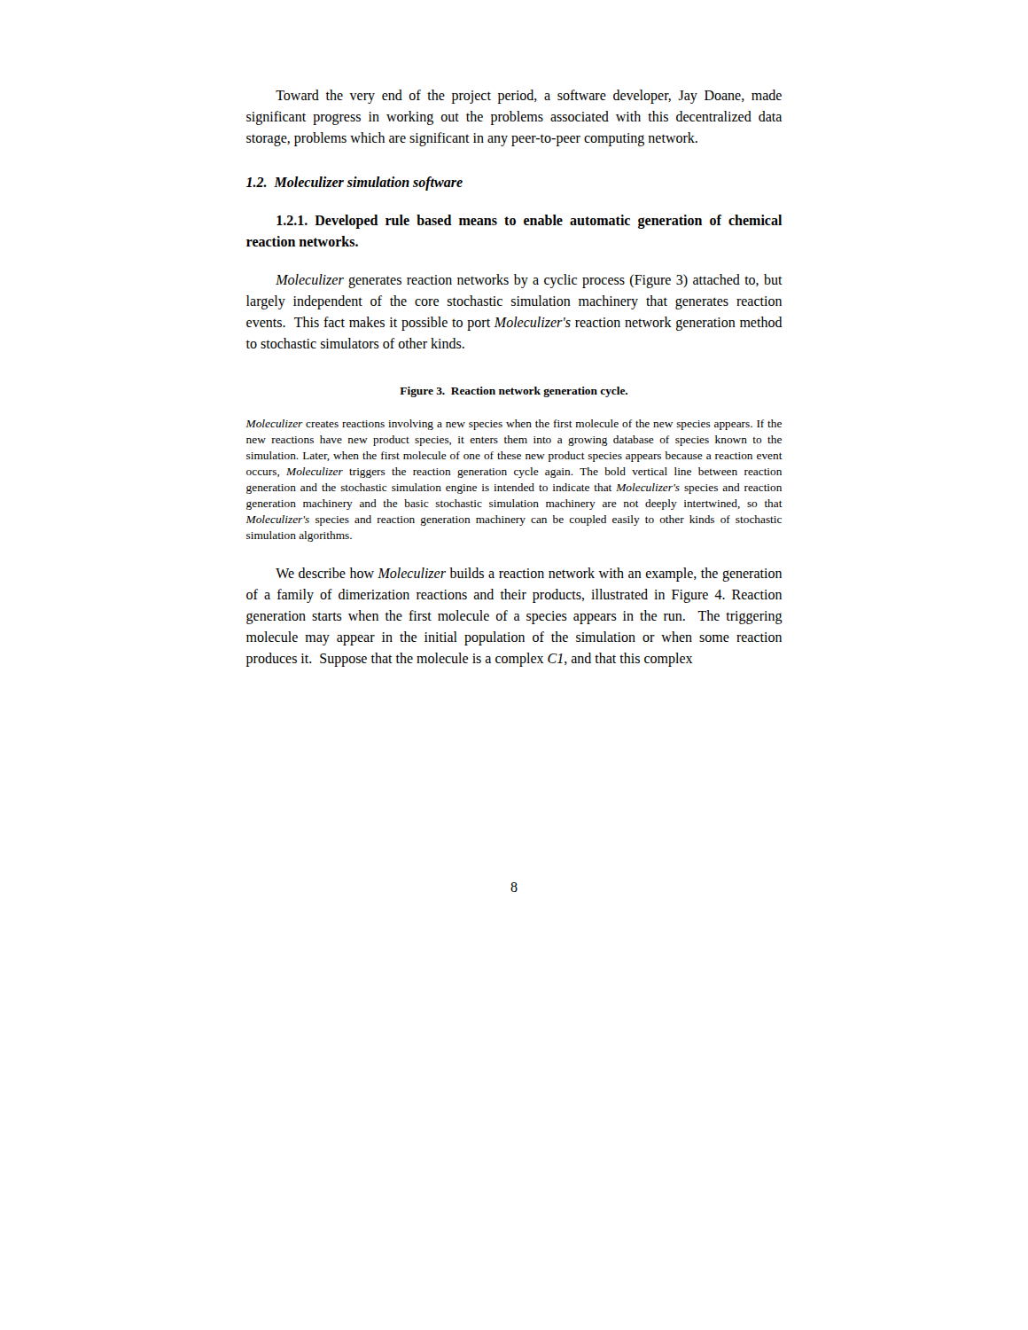Toward the very end of the project period, a software developer, Jay Doane, made significant progress in working out the problems associated with this decentralized data storage, problems which are significant in any peer-to-peer computing network.
1.2. Moleculizer simulation software
1.2.1. Developed rule based means to enable automatic generation of chemical reaction networks.
Moleculizer generates reaction networks by a cyclic process (Figure 3) attached to, but largely independent of the core stochastic simulation machinery that generates reaction events. This fact makes it possible to port Moleculizer's reaction network generation method to stochastic simulators of other kinds.
Figure 3. Reaction network generation cycle.
Moleculizer creates reactions involving a new species when the first molecule of the new species appears. If the new reactions have new product species, it enters them into a growing database of species known to the simulation. Later, when the first molecule of one of these new product species appears because a reaction event occurs, Moleculizer triggers the reaction generation cycle again. The bold vertical line between reaction generation and the stochastic simulation engine is intended to indicate that Moleculizer's species and reaction generation machinery and the basic stochastic simulation machinery are not deeply intertwined, so that Moleculizer's species and reaction generation machinery can be coupled easily to other kinds of stochastic simulation algorithms.
We describe how Moleculizer builds a reaction network with an example, the generation of a family of dimerization reactions and their products, illustrated in Figure 4. Reaction generation starts when the first molecule of a species appears in the run. The triggering molecule may appear in the initial population of the simulation or when some reaction produces it. Suppose that the molecule is a complex C1, and that this complex
8